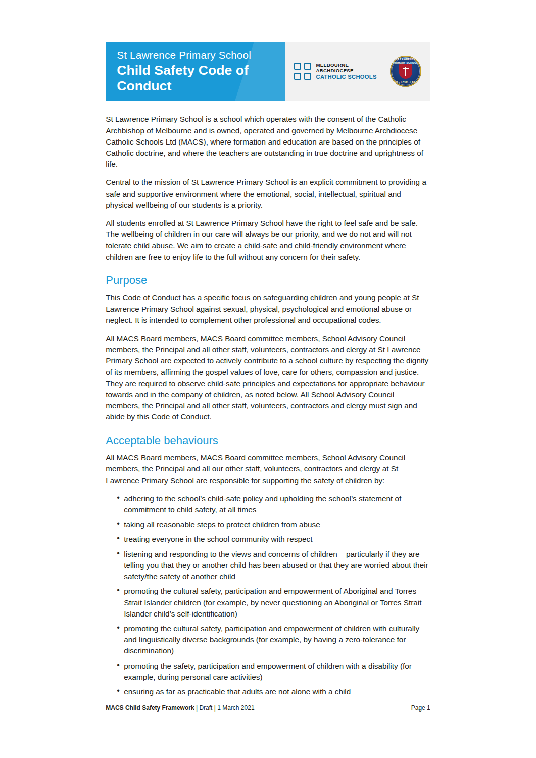St Lawrence Primary School Child Safety Code of Conduct
MELBOURNE
ARCHDIOCESE
CATHOLIC SCHOOLS
St Lawrence Primary School
Give · Love · Learn
St Lawrence Primary School is a school which operates with the consent of the Catholic Archbishop of Melbourne and is owned, operated and governed by Melbourne Archdiocese Catholic Schools Ltd (MACS), where formation and education are based on the principles of Catholic doctrine, and where the teachers are outstanding in true doctrine and uprightness of life.
Central to the mission of St Lawrence Primary School is an explicit commitment to providing a safe and supportive environment where the emotional, social, intellectual, spiritual and physical wellbeing of our students is a priority.
All students enrolled at St Lawrence Primary School have the right to feel safe and be safe. The wellbeing of children in our care will always be our priority, and we do not and will not tolerate child abuse. We aim to create a child-safe and child-friendly environment where children are free to enjoy life to the full without any concern for their safety.
Purpose
This Code of Conduct has a specific focus on safeguarding children and young people at St Lawrence Primary School against sexual, physical, psychological and emotional abuse or neglect. It is intended to complement other professional and occupational codes.
All MACS Board members, MACS Board committee members, School Advisory Council members, the Principal and all other staff, volunteers, contractors and clergy at St Lawrence Primary School are expected to actively contribute to a school culture by respecting the dignity of its members, affirming the gospel values of love, care for others, compassion and justice. They are required to observe child-safe principles and expectations for appropriate behaviour towards and in the company of children, as noted below. All School Advisory Council members, the Principal and all other staff, volunteers, contractors and clergy must sign and abide by this Code of Conduct.
Acceptable behaviours
All MACS Board members, MACS Board committee members, School Advisory Council members, the Principal and all our other staff, volunteers, contractors and clergy at St Lawrence Primary School are responsible for supporting the safety of children by:
adhering to the school’s child-safe policy and upholding the school’s statement of commitment to child safety, at all times
taking all reasonable steps to protect children from abuse
treating everyone in the school community with respect
listening and responding to the views and concerns of children – particularly if they are telling you that they or another child has been abused or that they are worried about their safety/the safety of another child
promoting the cultural safety, participation and empowerment of Aboriginal and Torres Strait Islander children (for example, by never questioning an Aboriginal or Torres Strait Islander child’s self-identification)
promoting the cultural safety, participation and empowerment of children with culturally and linguistically diverse backgrounds (for example, by having a zero-tolerance for discrimination)
promoting the safety, participation and empowerment of children with a disability (for example, during personal care activities)
ensuring as far as practicable that adults are not alone with a child
MACS Child Safety Framework | Draft | 1 March 2021
Page 1